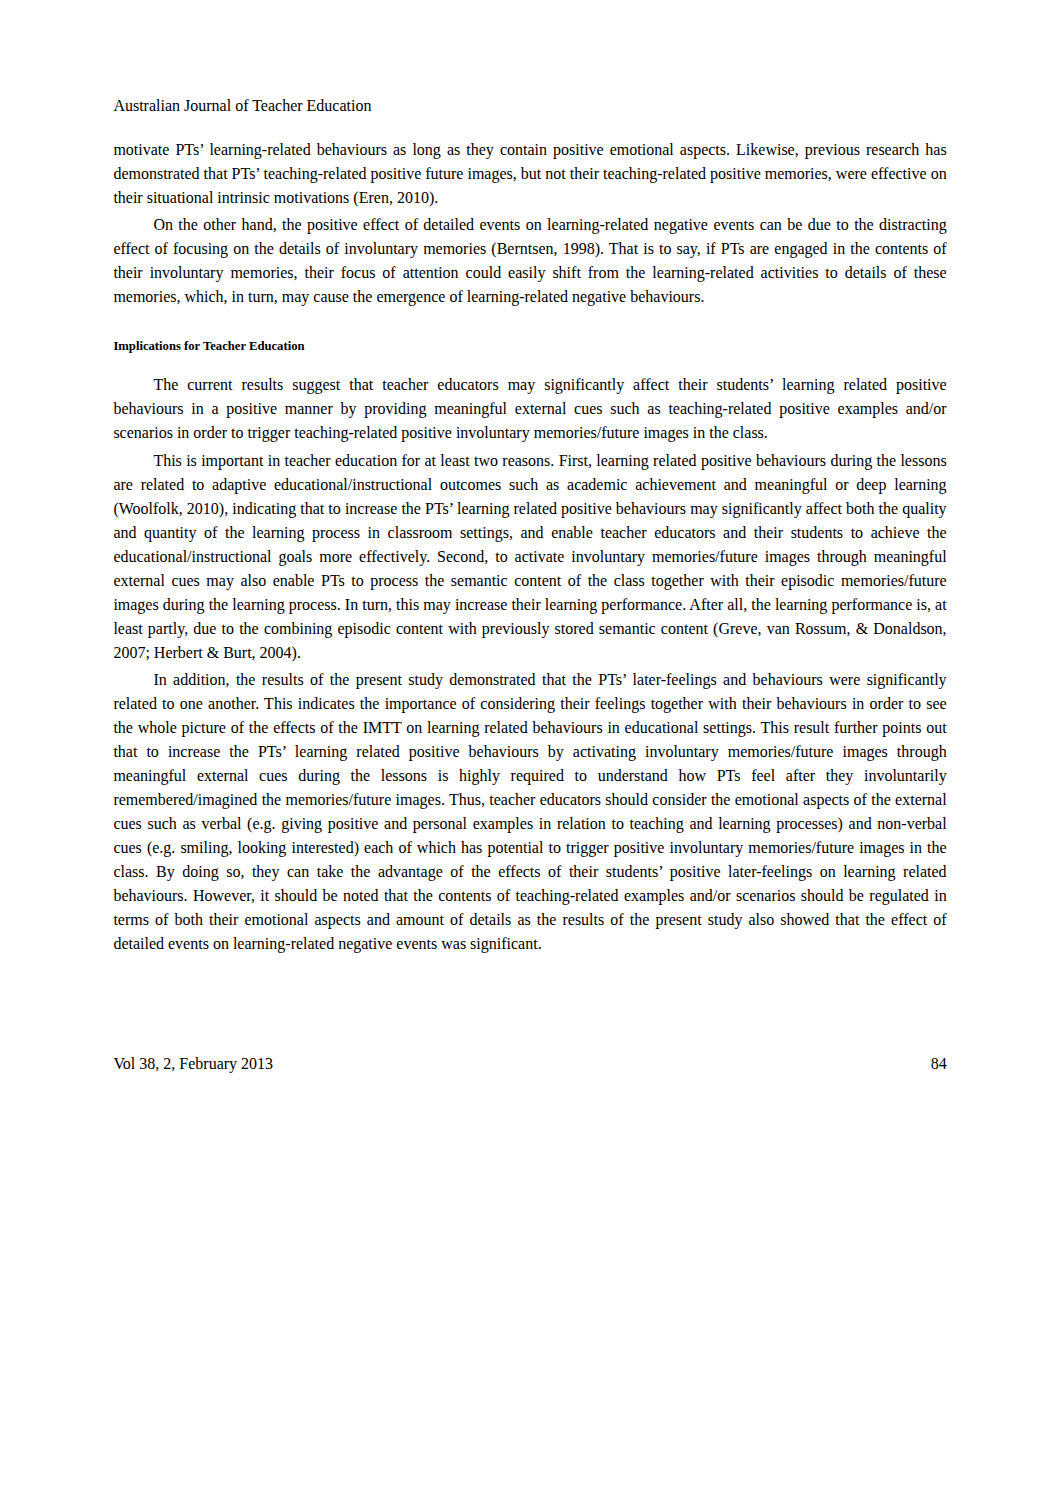Australian Journal of Teacher Education
motivate PTs’ learning-related behaviours as long as they contain positive emotional aspects. Likewise, previous research has demonstrated that PTs’ teaching-related positive future images, but not their teaching-related positive memories, were effective on their situational intrinsic motivations (Eren, 2010).
On the other hand, the positive effect of detailed events on learning-related negative events can be due to the distracting effect of focusing on the details of involuntary memories (Berntsen, 1998). That is to say, if PTs are engaged in the contents of their involuntary memories, their focus of attention could easily shift from the learning-related activities to details of these memories, which, in turn, may cause the emergence of learning-related negative behaviours.
Implications for Teacher Education
The current results suggest that teacher educators may significantly affect their students’ learning related positive behaviours in a positive manner by providing meaningful external cues such as teaching-related positive examples and/or scenarios in order to trigger teaching-related positive involuntary memories/future images in the class.
This is important in teacher education for at least two reasons. First, learning related positive behaviours during the lessons are related to adaptive educational/instructional outcomes such as academic achievement and meaningful or deep learning (Woolfolk, 2010), indicating that to increase the PTs’ learning related positive behaviours may significantly affect both the quality and quantity of the learning process in classroom settings, and enable teacher educators and their students to achieve the educational/instructional goals more effectively. Second, to activate involuntary memories/future images through meaningful external cues may also enable PTs to process the semantic content of the class together with their episodic memories/future images during the learning process. In turn, this may increase their learning performance. After all, the learning performance is, at least partly, due to the combining episodic content with previously stored semantic content (Greve, van Rossum, & Donaldson, 2007; Herbert & Burt, 2004).
In addition, the results of the present study demonstrated that the PTs’ later-feelings and behaviours were significantly related to one another. This indicates the importance of considering their feelings together with their behaviours in order to see the whole picture of the effects of the IMTT on learning related behaviours in educational settings. This result further points out that to increase the PTs’ learning related positive behaviours by activating involuntary memories/future images through meaningful external cues during the lessons is highly required to understand how PTs feel after they involuntarily remembered/imagined the memories/future images. Thus, teacher educators should consider the emotional aspects of the external cues such as verbal (e.g. giving positive and personal examples in relation to teaching and learning processes) and non-verbal cues (e.g. smiling, looking interested) each of which has potential to trigger positive involuntary memories/future images in the class. By doing so, they can take the advantage of the effects of their students’ positive later-feelings on learning related behaviours. However, it should be noted that the contents of teaching-related examples and/or scenarios should be regulated in terms of both their emotional aspects and amount of details as the results of the present study also showed that the effect of detailed events on learning-related negative events was significant.
Vol 38, 2, February 2013 84